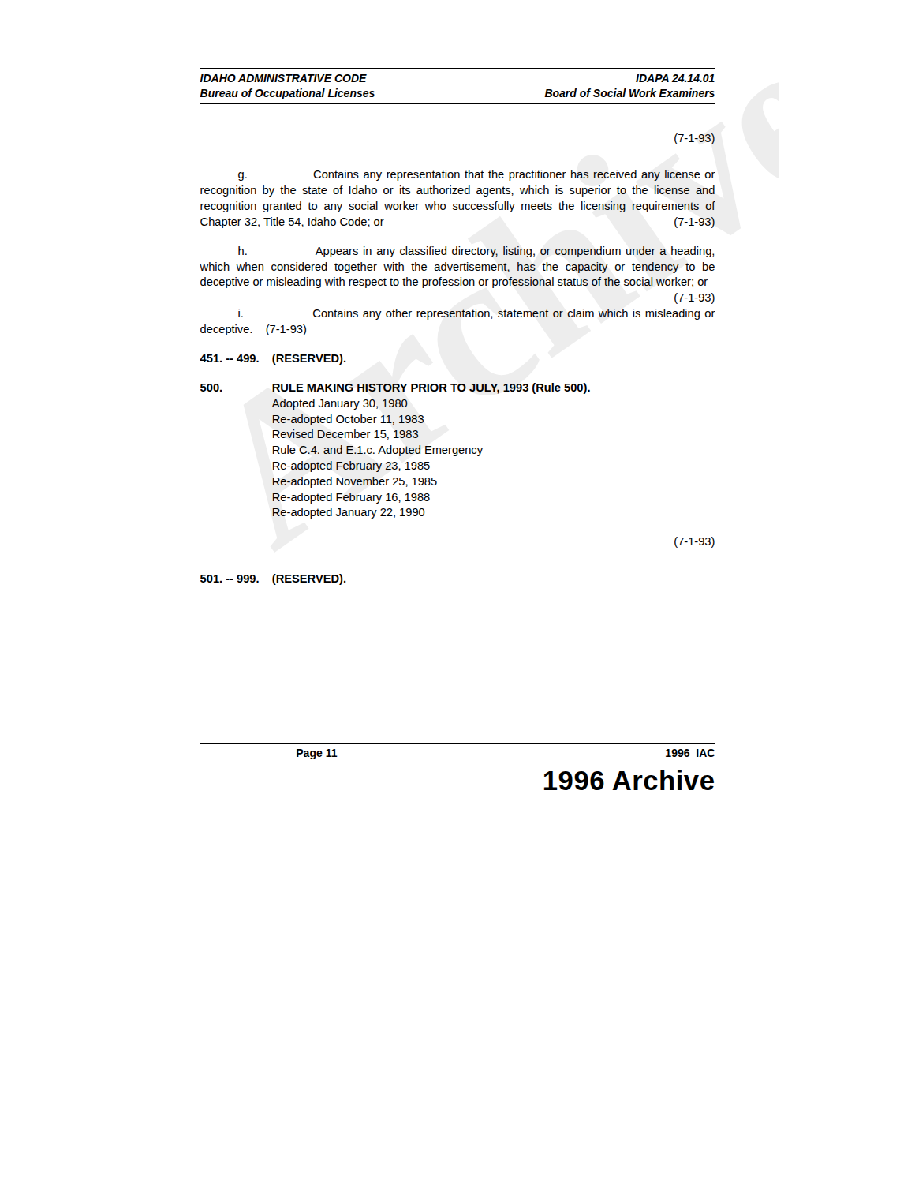Archive
| IDAHO ADMINISTRATIVE CODE | IDAPA 24.14.01 |
| Bureau of Occupational Licenses | Board of Social Work Examiners |
(7-1-93)
g. Contains any representation that the practitioner has received any license or recognition by the state of Idaho or its authorized agents, which is superior to the license and recognition granted to any social worker who successfully meets the licensing requirements of Chapter 32, Title 54, Idaho Code; or(7-1-93)
h. Appears in any classified directory, listing, or compendium under a heading, which when considered together with the advertisement, has the capacity or tendency to be deceptive or misleading with respect to the profession or professional status of the social worker; or(7-1-93)
i. Contains any other representation, statement or claim which is misleading or deceptive. (7-1-93)
451. -- 499.(RESERVED).
500. RULE MAKING HISTORY PRIOR TO JULY, 1993 (Rule 500).
Adopted January 30, 1980
Re-adopted October 11, 1983
Revised December 15, 1983
Rule C.4. and E.1.c. Adopted Emergency
Re-adopted February 23, 1985
Re-adopted November 25, 1985
Re-adopted February 16, 1988
Re-adopted January 22, 1990
(7-1-93)
501. -- 999.(RESERVED).
| | Page 11 | 1996 IAC |
1996 Archive